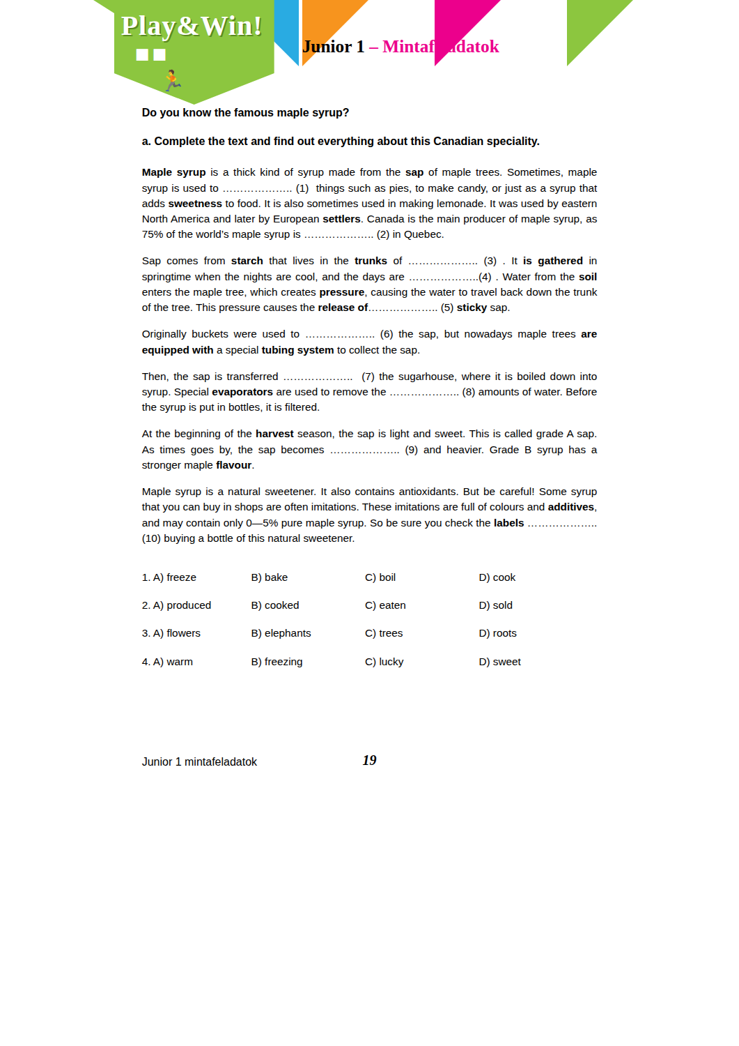Play&Win!
■■
🏃
Junior 1 – Mintafeladatok
Do you know the famous maple syrup?
a. Complete the text and find out everything about this Canadian speciality.
Maple syrup is a thick kind of syrup made from the sap of maple trees. Sometimes, maple syrup is used to ……………….. (1) things such as pies, to make candy, or just as a syrup that adds sweetness to food. It is also sometimes used in making lemonade. It was used by eastern North America and later by European settlers. Canada is the main producer of maple syrup, as 75% of the world’s maple syrup is ……………….. (2) in Quebec.
Sap comes from starch that lives in the trunks of ……………….. (3) . It is gathered in springtime when the nights are cool, and the days are ………………..(4) . Water from the soil enters the maple tree, which creates pressure, causing the water to travel back down the trunk of the tree. This pressure causes the release of……………….. (5) sticky sap.
Originally buckets were used to ……………….. (6) the sap, but nowadays maple trees are equipped with a special tubing system to collect the sap.
Then, the sap is transferred ……………….. (7) the sugarhouse, where it is boiled down into syrup. Special evaporators are used to remove the ……………….. (8) amounts of water. Before the syrup is put in bottles, it is filtered.
At the beginning of the harvest season, the sap is light and sweet. This is called grade A sap. As times goes by, the sap becomes ……………….. (9) and heavier. Grade B syrup has a stronger maple flavour.
Maple syrup is a natural sweetener. It also contains antioxidants. But be careful! Some syrup that you can buy in shops are often imitations. These imitations are full of colours and additives, and may contain only 0—5% pure maple syrup. So be sure you check the labels ……………….. (10) buying a bottle of this natural sweetener.
| 1. A) freeze | B) bake | C) boil | D) cook |
| 2. A) produced | B) cooked | C) eaten | D) sold |
| 3. A) flowers | B) elephants | C) trees | D) roots |
| 4. A) warm | B) freezing | C) lucky | D) sweet |
Junior 1 mintafeladatok 19